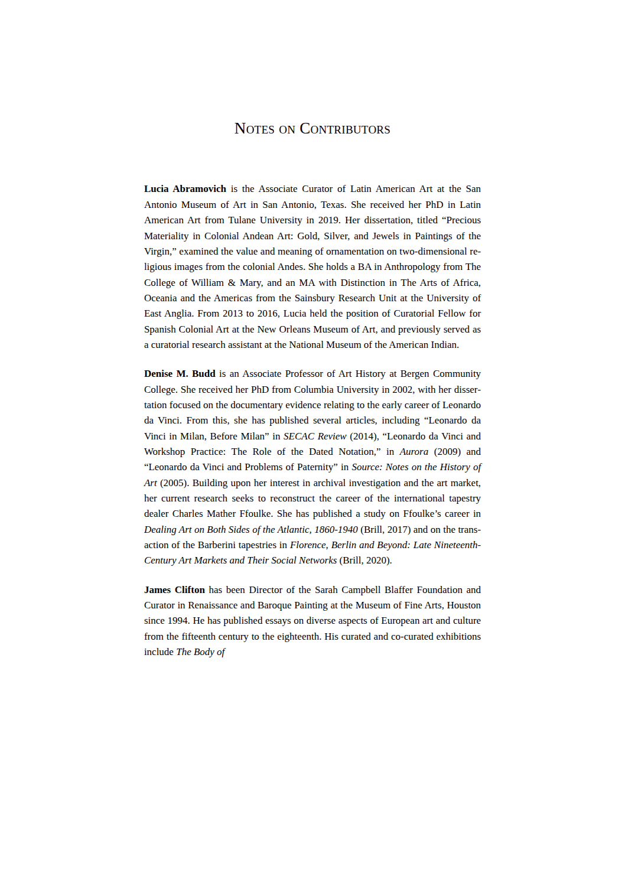Notes on Contributors
Lucia Abramovich is the Associate Curator of Latin American Art at the San Antonio Museum of Art in San Antonio, Texas. She received her PhD in Latin American Art from Tulane University in 2019. Her dissertation, titled “Precious Materiality in Colonial Andean Art: Gold, Silver, and Jewels in Paintings of the Virgin,” examined the value and meaning of ornamentation on two-dimensional religious images from the colonial Andes. She holds a BA in Anthropology from The College of William & Mary, and an MA with Distinction in The Arts of Africa, Oceania and the Americas from the Sainsbury Research Unit at the University of East Anglia. From 2013 to 2016, Lucia held the position of Curatorial Fellow for Spanish Colonial Art at the New Orleans Museum of Art, and previously served as a curatorial research assistant at the National Museum of the American Indian.
Denise M. Budd is an Associate Professor of Art History at Bergen Community College. She received her PhD from Columbia University in 2002, with her dissertation focused on the documentary evidence relating to the early career of Leonardo da Vinci. From this, she has published several articles, including “Leonardo da Vinci in Milan, Before Milan” in SECAC Review (2014), “Leonardo da Vinci and Workshop Practice: The Role of the Dated Notation,” in Aurora (2009) and “Leonardo da Vinci and Problems of Paternity” in Source: Notes on the History of Art (2005). Building upon her interest in archival investigation and the art market, her current research seeks to reconstruct the career of the international tapestry dealer Charles Mather Ffoulke. She has published a study on Ffoulke’s career in Dealing Art on Both Sides of the Atlantic, 1860-1940 (Brill, 2017) and on the transaction of the Barberini tapestries in Florence, Berlin and Beyond: Late Nineteenth-Century Art Markets and Their Social Networks (Brill, 2020).
James Clifton has been Director of the Sarah Campbell Blaffer Foundation and Curator in Renaissance and Baroque Painting at the Museum of Fine Arts, Houston since 1994. He has published essays on diverse aspects of European art and culture from the fifteenth century to the eighteenth. His curated and co-curated exhibitions include The Body of